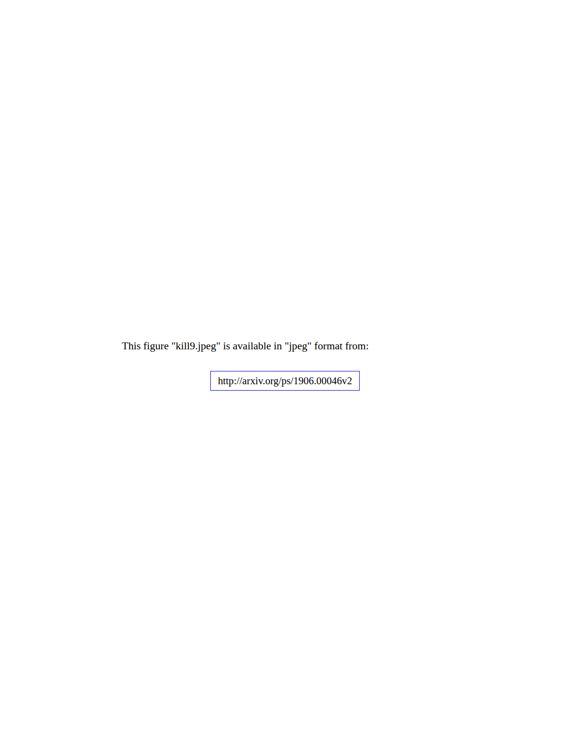This figure "kill9.jpeg" is available in "jpeg" format from:
http://arxiv.org/ps/1906.00046v2